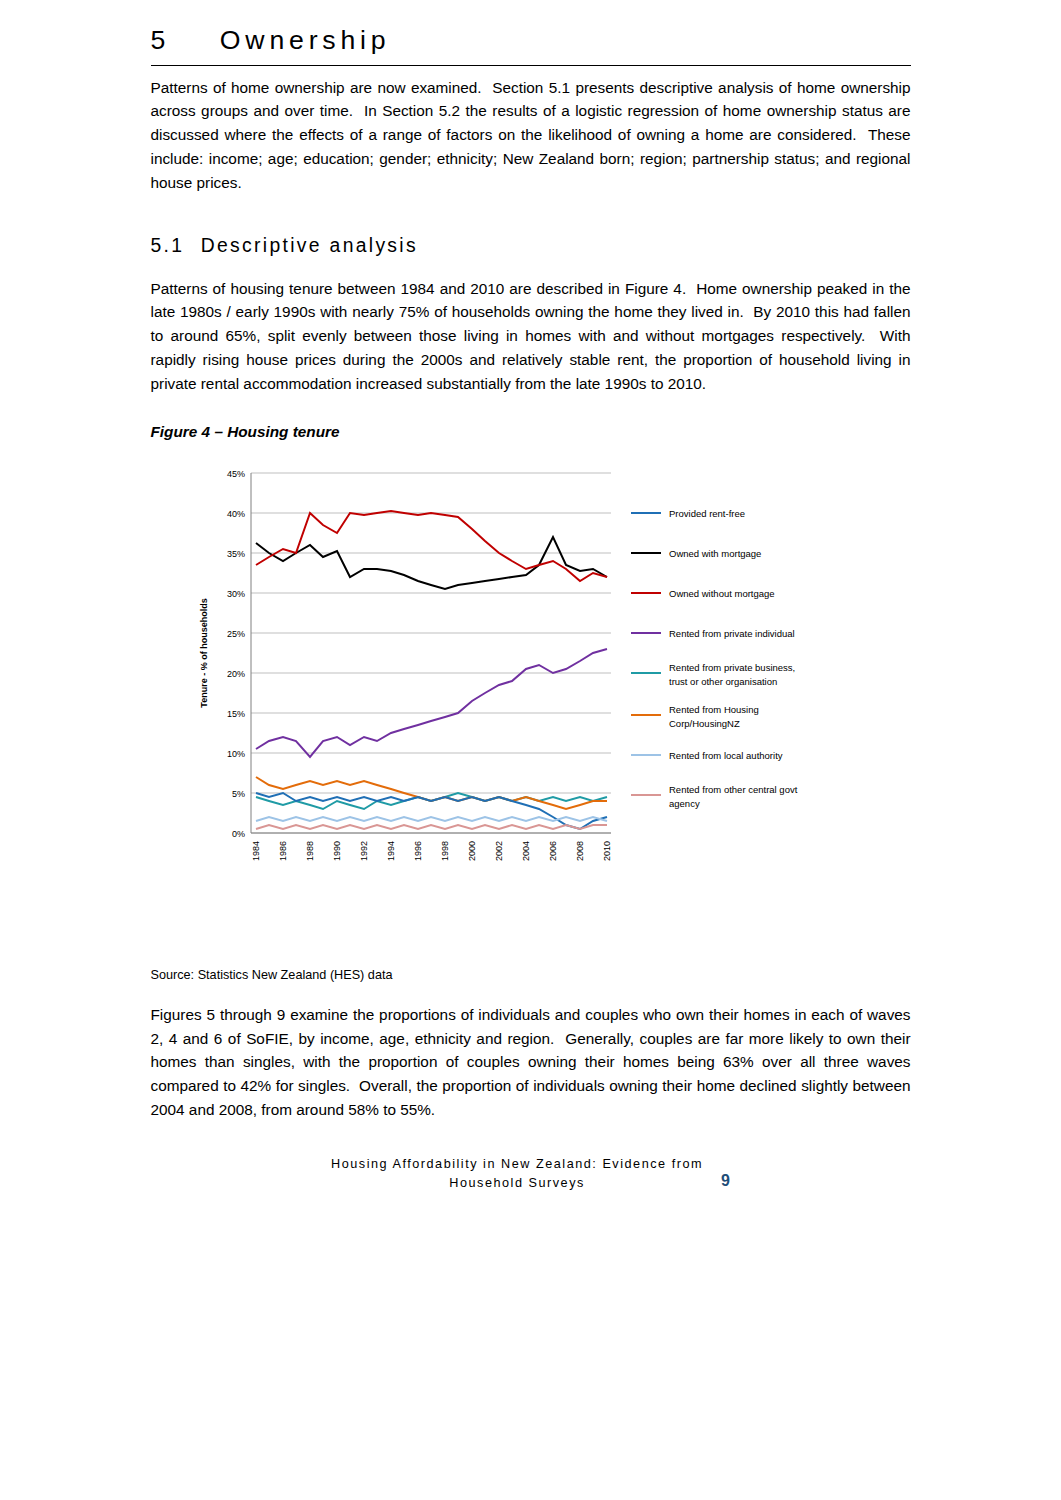5 Ownership
Patterns of home ownership are now examined. Section 5.1 presents descriptive analysis of home ownership across groups and over time. In Section 5.2 the results of a logistic regression of home ownership status are discussed where the effects of a range of factors on the likelihood of owning a home are considered. These include: income; age; education; gender; ethnicity; New Zealand born; region; partnership status; and regional house prices.
5.1 Descriptive analysis
Patterns of housing tenure between 1984 and 2010 are described in Figure 4. Home ownership peaked in the late 1980s / early 1990s with nearly 75% of households owning the home they lived in. By 2010 this had fallen to around 65%, split evenly between those living in homes with and without mortgages respectively. With rapidly rising house prices during the 2000s and relatively stable rent, the proportion of household living in private rental accommodation increased substantially from the late 1990s to 2010.
Figure 4 – Housing tenure
45% 40% 35% 30% 25% 20% 15% 10% 5% 0% Tenure - % of households 1984 1986 1988 1990 1992 1994 1996 1998 2000 2002 2004 2006 2008 2010 Provided rent-free Owned with mortgage Owned without mortgage Rented from private individual Rented from private business, trust or other organisation Rented from Housing Corp/HousingNZ Rented from local authority Rented from other central govt agency
Source: Statistics New Zealand (HES) data
Figures 5 through 9 examine the proportions of individuals and couples who own their homes in each of waves 2, 4 and 6 of SoFIE, by income, age, ethnicity and region. Generally, couples are far more likely to own their homes than singles, with the proportion of couples owning their homes being 63% over all three waves compared to 42% for singles. Overall, the proportion of individuals owning their home declined slightly between 2004 and 2008, from around 58% to 55%.
Housing Affordability in New Zealand: Evidence from
Household Surveys
9